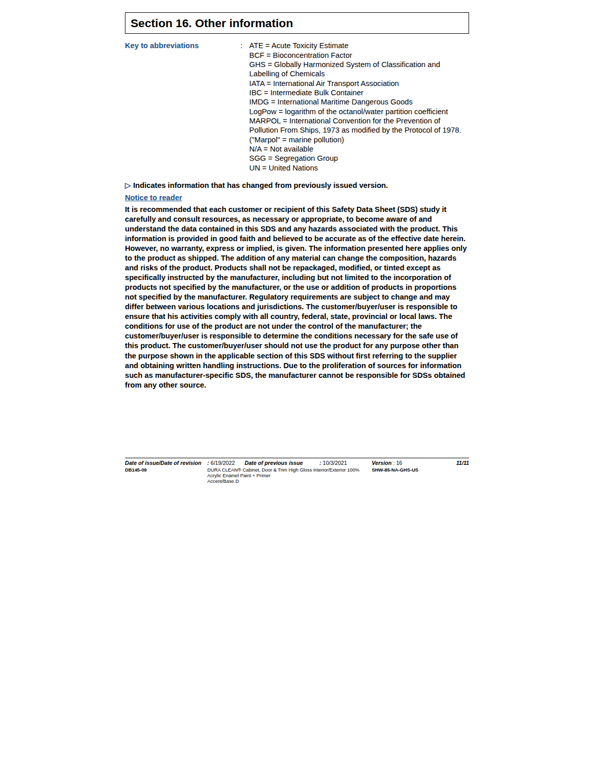Section 16. Other information
| Key to abbreviations | : | ATE = Acute Toxicity Estimate BCF = Bioconcentration Factor GHS = Globally Harmonized System of Classification and Labelling of Chemicals IATA = International Air Transport Association IBC = Intermediate Bulk Container IMDG = International Maritime Dangerous Goods LogPow = logarithm of the octanol/water partition coefficient MARPOL = International Convention for the Prevention of Pollution From Ships, 1973 as modified by the Protocol of 1978. ("Marpol" = marine pollution) N/A = Not available SGG = Segregation Group UN = United Nations |
▷Indicates information that has changed from previously issued version.
Notice to reader
It is recommended that each customer or recipient of this Safety Data Sheet (SDS) study it carefully and consult resources, as necessary or appropriate, to become aware of and understand the data contained in this SDS and any hazards associated with the product. This information is provided in good faith and believed to be accurate as of the effective date herein. However, no warranty, express or implied, is given. The information presented here applies only to the product as shipped. The addition of any material can change the composition, hazards and risks of the product. Products shall not be repackaged, modified, or tinted except as specifically instructed by the manufacturer, including but not limited to the incorporation of products not specified by the manufacturer, or the use or addition of products in proportions not specified by the manufacturer. Regulatory requirements are subject to change and may differ between various locations and jurisdictions. The customer/buyer/user is responsible to ensure that his activities comply with all country, federal, state, provincial or local laws. The conditions for use of the product are not under the control of the manufacturer; the customer/buyer/user is responsible to determine the conditions necessary for the safe use of this product. The customer/buyer/user should not use the product for any purpose other than the purpose shown in the applicable section of this SDS without first referring to the supplier and obtaining written handling instructions. Due to the proliferation of sources for information such as manufacturer-specific SDS, the manufacturer cannot be responsible for SDSs obtained from any other source.
| Date of issue/Date of revision | : 6/19/2022 | Date of previous issue | : 10/3/2021 | Version : 16 | 11/11 |
| DB145-09 | DURA CLEAN® Cabinet, Door & Trim High Gloss Interior/Exterior 100% Acrylic Enamel Paint + Primer Accent/Base D | SHW-85-NA-GHS-US |